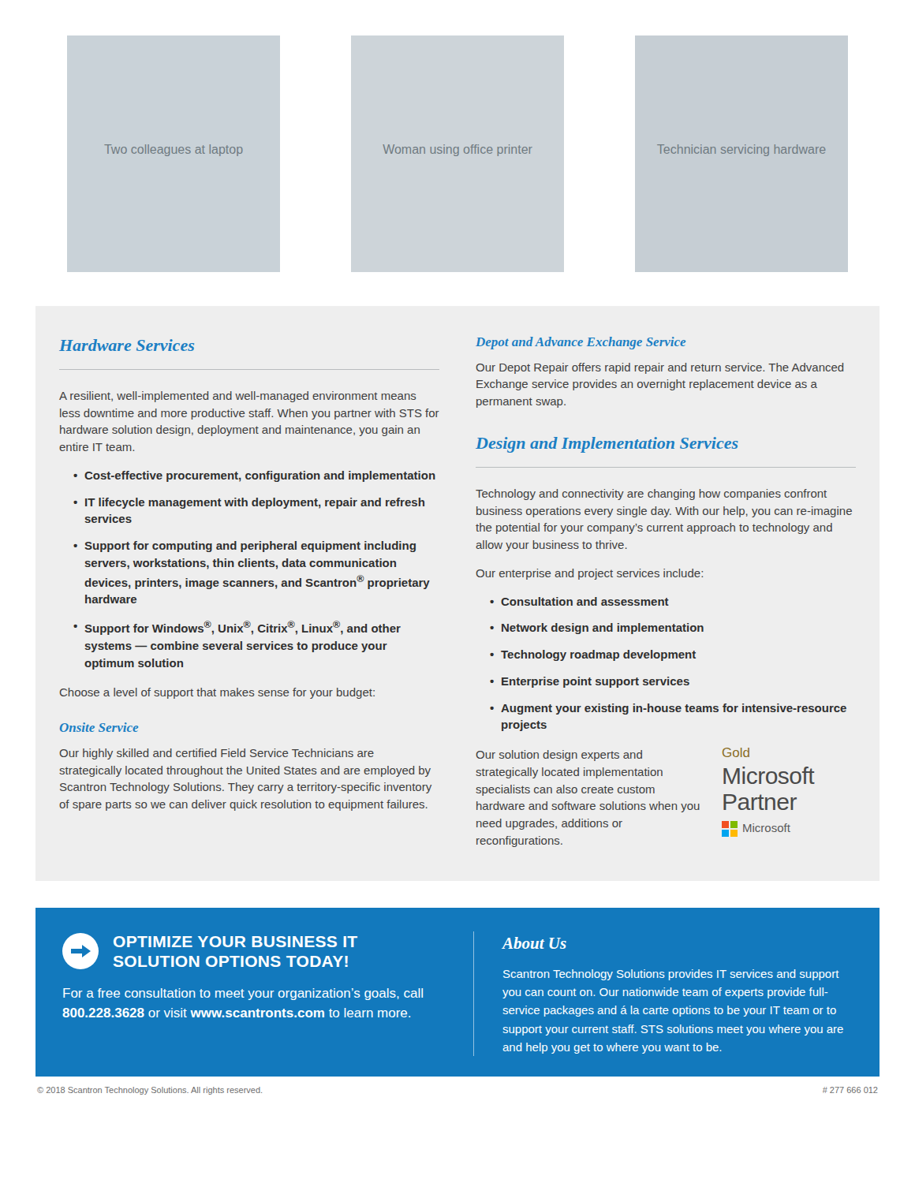Hardware Services
A resilient, well-implemented and well-managed environment means less downtime and more productive staff. When you partner with STS for hardware solution design, deployment and maintenance, you gain an entire IT team.
Cost-effective procurement, configuration and implementation
IT lifecycle management with deployment, repair and refresh services
Support for computing and peripheral equipment including servers, workstations, thin clients, data communication devices, printers, image scanners, and Scantron® proprietary hardware
Support for Windows®, Unix®, Citrix®, Linux®, and other systems — combine several services to produce your optimum solution
Choose a level of support that makes sense for your budget:
Onsite Service
Our highly skilled and certified Field Service Technicians are strategically located throughout the United States and are employed by Scantron Technology Solutions. They carry a territory-specific inventory of spare parts so we can deliver quick resolution to equipment failures.
Depot and Advance Exchange Service
Our Depot Repair offers rapid repair and return service. The Advanced Exchange service provides an overnight replacement device as a permanent swap.
Design and Implementation Services
Technology and connectivity are changing how companies confront business operations every single day. With our help, you can re-imagine the potential for your company’s current approach to technology and allow your business to thrive.
Our enterprise and project services include:
Consultation and assessment
Network design and implementation
Technology roadmap development
Enterprise point support services
Augment your existing in-house teams for intensive-resource projects
Our solution design experts and strategically located implementation specialists can also create custom hardware and software solutions when you need upgrades, additions or reconfigurations.
Gold
Microsoft Partner
Microsoft
OPTIMIZE YOUR BUSINESS IT
SOLUTION OPTIONS TODAY!
For a free consultation to meet your organization’s goals, call 800.228.3628 or visit www.scantronts.com to learn more.
About Us
Scantron Technology Solutions provides IT services and support you can count on. Our nationwide team of experts provide full-service packages and á la carte options to be your IT team or to support your current staff. STS solutions meet you where you are and help you get to where you want to be.
© 2018 Scantron Technology Solutions. All rights reserved. # 277 666 012